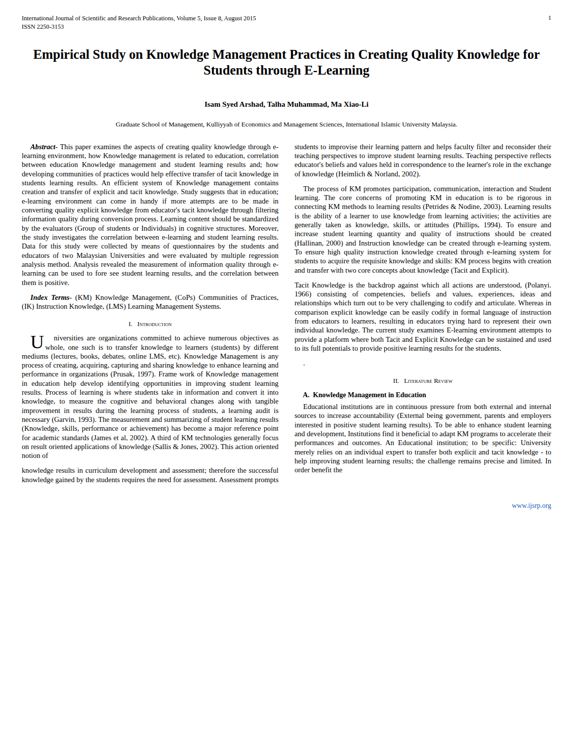International Journal of Scientific and Research Publications, Volume 5, Issue 8, August 2015
ISSN 2250-3153
1
Empirical Study on Knowledge Management Practices in Creating Quality Knowledge for Students through E-Learning
Isam Syed Arshad, Talha Muhammad, Ma Xiao-Li
Graduate School of Management, Kulliyyah of Economics and Management Sciences, International Islamic University Malaysia.
Abstract- This paper examines the aspects of creating quality knowledge through e-learning environment, how Knowledge management is related to education, correlation between education Knowledge management and student learning results and; how developing communities of practices would help effective transfer of tacit knowledge in students learning results. An efficient system of Knowledge management contains creation and transfer of explicit and tacit knowledge. Study suggests that in education; e-learning environment can come in handy if more attempts are to be made in converting quality explicit knowledge from educator's tacit knowledge through filtering information quality during conversion process. Learning content should be standardized by the evaluators (Group of students or Individuals) in cognitive structures. Moreover, the study investigates the correlation between e-learning and student learning results. Data for this study were collected by means of questionnaires by the students and educators of two Malaysian Universities and were evaluated by multiple regression analysis method. Analysis revealed the measurement of information quality through e-learning can be used to fore see student learning results, and the correlation between them is positive.
Index Terms- (KM) Knowledge Management, (CoPs) Communities of Practices, (IK) Instruction Knowledge, (LMS) Learning Management Systems.
I. Introduction
Universities are organizations committed to achieve numerous objectives as whole, one such is to transfer knowledge to learners (students) by different mediums (lectures, books, debates, online LMS, etc). Knowledge Management is any process of creating, acquiring, capturing and sharing knowledge to enhance learning and performance in organizations (Prusak, 1997). Frame work of Knowledge management in education help develop identifying opportunities in improving student learning results. Process of learning is where students take in information and convert it into knowledge, to measure the cognitive and behavioral changes along with tangible improvement in results during the learning process of students, a learning audit is necessary (Garvin, 1993). The measurement and summarizing of student learning results (Knowledge, skills, performance or achievement) has become a major reference point for academic standards (James et al, 2002). A third of KM technologies generally focus on result oriented applications of knowledge (Sallis & Jones, 2002). This action oriented notion of
knowledge results in curriculum development and assessment; therefore the successful knowledge gained by the students requires the need for assessment. Assessment prompts students to improvise their learning pattern and helps faculty filter and reconsider their teaching perspectives to improve student learning results. Teaching perspective reflects educator's beliefs and values held in correspondence to the learner's role in the exchange of knowledge (Heimlich & Norland, 2002).
The process of KM promotes participation, communication, interaction and Student learning. The core concerns of promoting KM in education is to be rigorous in connecting KM methods to learning results (Petrides & Nodine, 2003). Learning results is the ability of a learner to use knowledge from learning activities; the activities are generally taken as knowledge, skills, or attitudes (Phillips, 1994). To ensure and increase student learning quantity and quality of instructions should be created (Hallinan, 2000) and Instruction knowledge can be created through e-learning system. To ensure high quality instruction knowledge created through e-learning system for students to acquire the requisite knowledge and skills: KM process begins with creation and transfer with two core concepts about knowledge (Tacit and Explicit).
Tacit Knowledge is the backdrop against which all actions are understood, (Polanyi. 1966) consisting of competencies, beliefs and values, experiences, ideas and relationships which turn out to be very challenging to codify and articulate. Whereas in comparison explicit knowledge can be easily codify in formal language of instruction from educators to learners, resulting in educators trying hard to represent their own individual knowledge. The current study examines E-learning environment attempts to provide a platform where both Tacit and Explicit Knowledge can be sustained and used to its full potentials to provide positive learning results for the students.
.
II. Literature Review
A. Knowledge Management in Education
Educational institutions are in continuous pressure from both external and internal sources to increase accountability (External being government, parents and employers interested in positive student learning results). To be able to enhance student learning and development, Institutions find it beneficial to adapt KM programs to accelerate their performances and outcomes. An Educational institution; to be specific: University merely relies on an individual expert to transfer both explicit and tacit knowledge - to help improving student learning results; the challenge remains precise and limited. In order benefit the
www.ijsrp.org